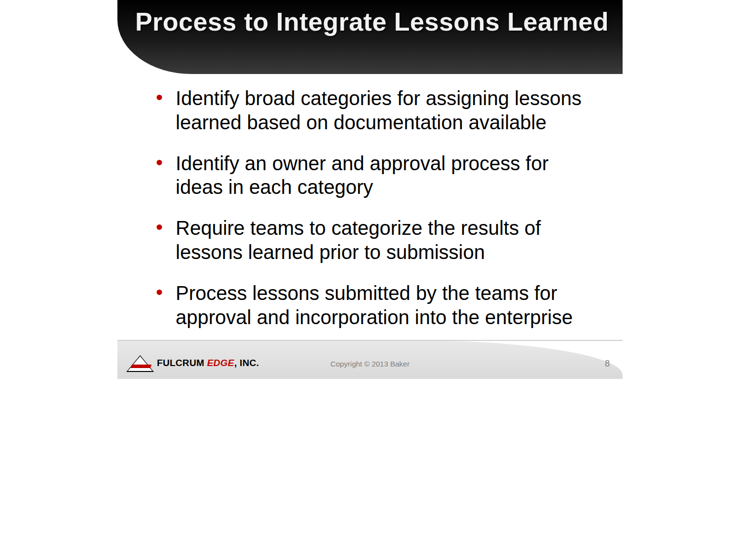Process to Integrate Lessons Learned
Identify broad categories for assigning lessons learned based on documentation available
Identify an owner and approval process for ideas in each category
Require teams to categorize the results of lessons learned prior to submission
Process lessons submitted by the teams for approval and incorporation into the enterprise
FULCRUM EDGE, INC.
Copyright © 2013 Baker
8